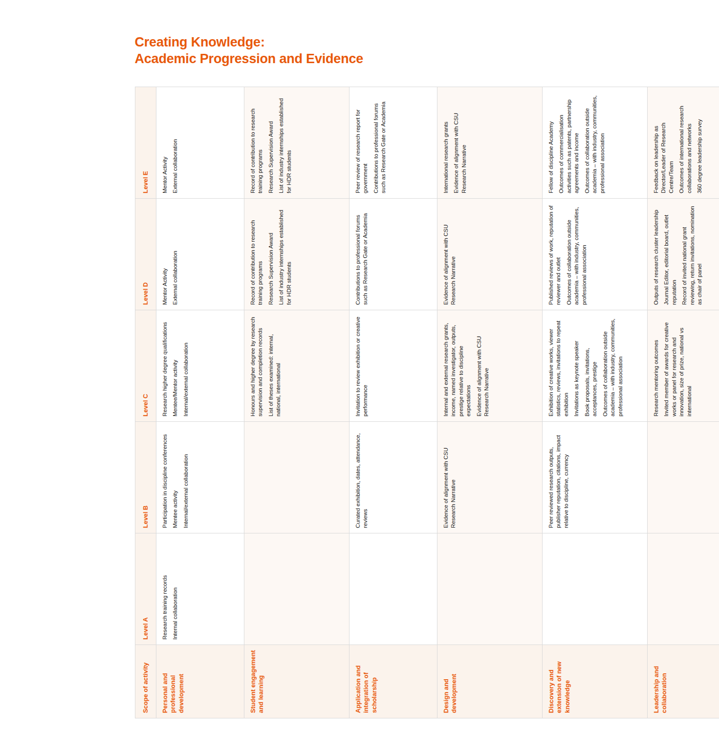Creating Knowledge:
Academic Progression and Evidence
| Scope of activity | Level A | Level B | Level C | Level D | Level E |
| --- | --- | --- | --- | --- | --- |
| Personal and professional development | Research training records Internal collaboration | Participation in discipline conferences Mentee activity Internal/external collaboration | Research higher degree qualifications Mentee/Mentor activity Internal/external collaboration | Mentor Activity External collaboration | Mentor Activity External collaboration |
| Student engagement and learning | | | Honours and higher degree by research supervision and completion records List of theses examined: internal, national, international | Record of contribution to research training programs Research Supervision Award List of industry internships established for HDR students | Record of contribution to research training programs Research Supervision Award List of industry internships established for HDR students |
| Application and integration of scholarship | | Curated exhibition, dates, attendance, reviews | Invitation to review exhibition or creative performance | Contributions to professional forums such as Research Gate or Academia | Peer review of research report for government Contributions to professional forums such as Research Gate or Academia |
| Design and development | | Evidence of alignment with CSU Research Narrative | Internal and external research grants, income, named investigator, outputs, prestige relative to discipline expectations Evidence of alignment with CSU Research Narrative | Evidence of alignment with CSU Research Narrative | International research grants Evidence of alignment with CSU Research Narrative |
| Discovery and extension of new knowledge | | Peer reviewed research outputs, publisher reputation, citations, impact relative to discipline, currency | Exhibition of creative works, viewer statistics, reviews, invitations to repeat exhibition Invitations as keynote speaker Book proposals, invitations, acceptances, prestige Outcomes of collaboration outside academia – with industry, communities, professional association | Published reviews of work, reputation of reviewer and outlet Outcomes of collaboration outside academia – with industry, communities, professional association | Fellow of discipline Academy Outcomes of commercialisation activities such as patents, partnership agreements and income Outcomes of collaboration outside academia – with industry, communities, professional association |
| Leadership and collaboration | | | Research mentoring outcomes Invited member of awards for creative works or panel for research and innovation, size of prize, national vs international | Outputs of research cluster leadership Journal Editor, editorial board, outlet reputation Record of invited national grant reviewing, return invitations, nomination as chair of panel | Feedback on leadership as Director/Leader of Research Centre/Team Outcomes of international research collaborations and networks 360 degree leadership survey |